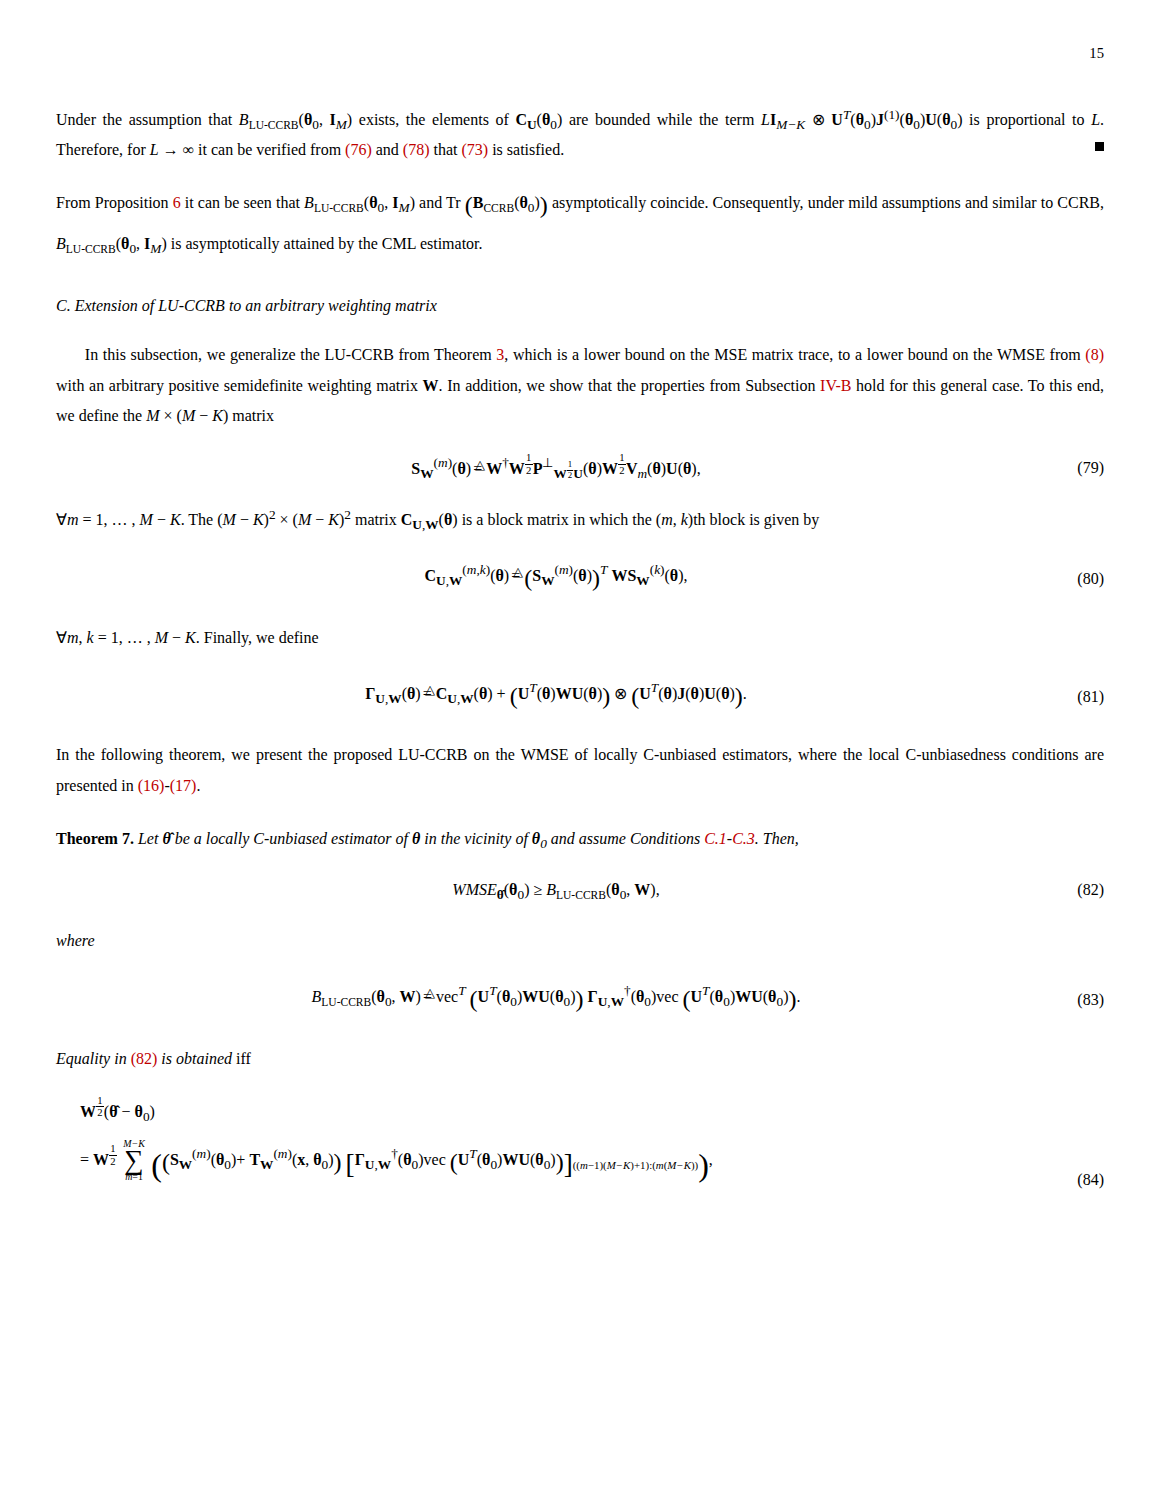15
Under the assumption that BLU-CCRB(θ0, IM) exists, the elements of CU(θ0) are bounded while the term LIM−K ⊗ UT(θ0)J(1)(θ0)U(θ0) is proportional to L. Therefore, for L → ∞ it can be verified from (76) and (78) that (73) is satisfied.
From Proposition 6 it can be seen that BLU-CCRB(θ0, IM) and Tr (BCCRB(θ0)) asymptotically coincide. Consequently, under mild assumptions and similar to CCRB, BLU-CCRB(θ0, IM) is asymptotically attained by the CML estimator.
C. Extension of LU-CCRB to an arbitrary weighting matrix
In this subsection, we generalize the LU-CCRB from Theorem 3, which is a lower bound on the MSE matrix trace, to a lower bound on the WMSE from (8) with an arbitrary positive semidefinite weighting matrix W. In addition, we show that the properties from Subsection IV-B hold for this general case. To this end, we define the M × (M − K) matrix
SW(m)(θ) △= W†W12P⊥W12U(θ)W12Vm(θ)U(θ),
(79)
∀m = 1, … , M − K. The (M − K)2 × (M − K)2 matrix CU,W(θ) is a block matrix in which the (m, k)th block is given by
CU,W(m,k)(θ) △= (SW(m)(θ))T WSW(k)(θ),
(80)
∀m, k = 1, … , M − K. Finally, we define
ΓU,W(θ) △= CU,W(θ) + (UT(θ)WU(θ)) ⊗ (UT(θ)J(θ)U(θ)).
(81)
In the following theorem, we present the proposed LU-CCRB on the WMSE of locally C-unbiased estimators, where the local C-unbiasedness conditions are presented in (16)-(17).
Theorem 7. Let θ̂ be a locally C-unbiased estimator of θ in the vicinity of θ0 and assume Conditions C.1-C.3. Then,
WMSEθ̂(θ0) ≥ BLU-CCRB(θ0, W),
(82)
where
BLU-CCRB(θ0, W) △= vecT (UT(θ0)WU(θ0)) ΓU,W†(θ0)vec (UT(θ0)WU(θ0)).
(83)
Equality in (82) is obtained iff
W12(θ̂ − θ0)
= W12 M−K∑m=1 ((SW(m)(θ0)+ TW(m)(x, θ0)) [ΓU,W†(θ0)vec (UT(θ0)WU(θ0))]((m−1)(M−K)+1):(m(M−K))),
(84)